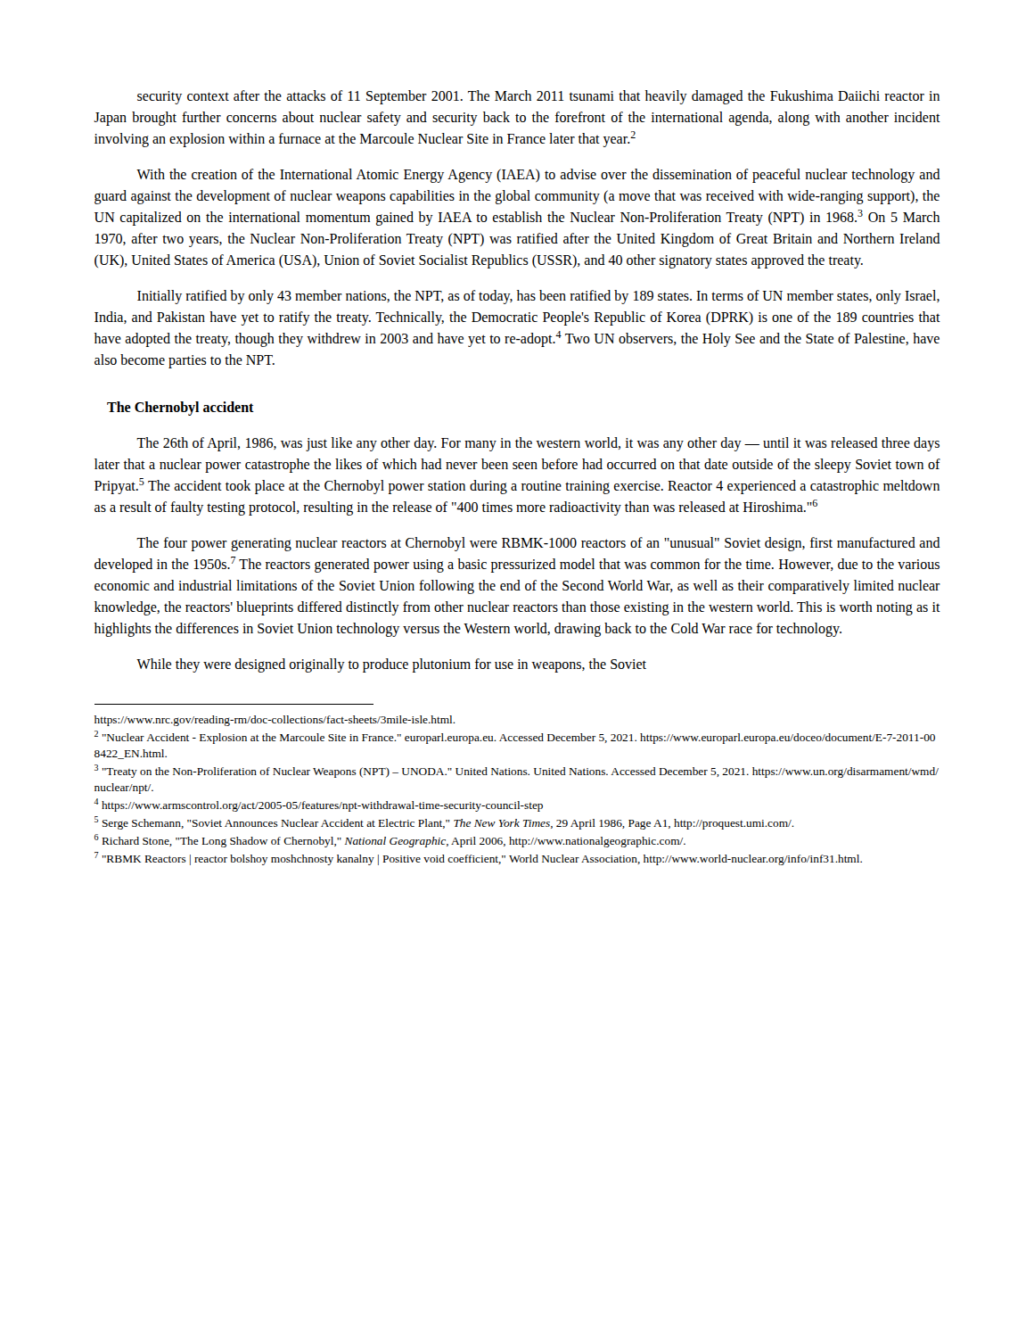security context after the attacks of 11 September 2001. The March 2011 tsunami that heavily damaged the Fukushima Daiichi reactor in Japan brought further concerns about nuclear safety and security back to the forefront of the international agenda, along with another incident involving an explosion within a furnace at the Marcoule Nuclear Site in France later that year.2
With the creation of the International Atomic Energy Agency (IAEA) to advise over the dissemination of peaceful nuclear technology and guard against the development of nuclear weapons capabilities in the global community (a move that was received with wide-ranging support), the UN capitalized on the international momentum gained by IAEA to establish the Nuclear Non-Proliferation Treaty (NPT) in 1968.3 On 5 March 1970, after two years, the Nuclear Non-Proliferation Treaty (NPT) was ratified after the United Kingdom of Great Britain and Northern Ireland (UK), United States of America (USA), Union of Soviet Socialist Republics (USSR), and 40 other signatory states approved the treaty.
Initially ratified by only 43 member nations, the NPT, as of today, has been ratified by 189 states. In terms of UN member states, only Israel, India, and Pakistan have yet to ratify the treaty. Technically, the Democratic People's Republic of Korea (DPRK) is one of the 189 countries that have adopted the treaty, though they withdrew in 2003 and have yet to re-adopt.4 Two UN observers, the Holy See and the State of Palestine, have also become parties to the NPT.
The Chernobyl accident
The 26th of April, 1986, was just like any other day. For many in the western world, it was any other day — until it was released three days later that a nuclear power catastrophe the likes of which had never been seen before had occurred on that date outside of the sleepy Soviet town of Pripyat.5 The accident took place at the Chernobyl power station during a routine training exercise. Reactor 4 experienced a catastrophic meltdown as a result of faulty testing protocol, resulting in the release of "400 times more radioactivity than was released at Hiroshima."6
The four power generating nuclear reactors at Chernobyl were RBMK-1000 reactors of an "unusual" Soviet design, first manufactured and developed in the 1950s.7 The reactors generated power using a basic pressurized model that was common for the time. However, due to the various economic and industrial limitations of the Soviet Union following the end of the Second World War, as well as their comparatively limited nuclear knowledge, the reactors' blueprints differed distinctly from other nuclear reactors than those existing in the western world. This is worth noting as it highlights the differences in Soviet Union technology versus the Western world, drawing back to the Cold War race for technology.
While they were designed originally to produce plutonium for use in weapons, the Soviet
https://www.nrc.gov/reading-rm/doc-collections/fact-sheets/3mile-isle.html.
2 "Nuclear Accident - Explosion at the Marcoule Site in France." europarl.europa.eu. Accessed December 5, 2021. https://www.europarl.europa.eu/doceo/document/E-7-2011-008422_EN.html.
3 "Treaty on the Non-Proliferation of Nuclear Weapons (NPT) – UNODA." United Nations. United Nations. Accessed December 5, 2021. https://www.un.org/disarmament/wmd/nuclear/npt/.
4 https://www.armscontrol.org/act/2005-05/features/npt-withdrawal-time-security-council-step
5 Serge Schemann, "Soviet Announces Nuclear Accident at Electric Plant," The New York Times, 29 April 1986, Page A1, http://proquest.umi.com/.
6 Richard Stone, "The Long Shadow of Chernobyl," National Geographic, April 2006, http://www.nationalgeographic.com/.
7 "RBMK Reactors | reactor bolshoy moshchnosty kanalny | Positive void coefficient," World Nuclear Association, http://www.world-nuclear.org/info/inf31.html.